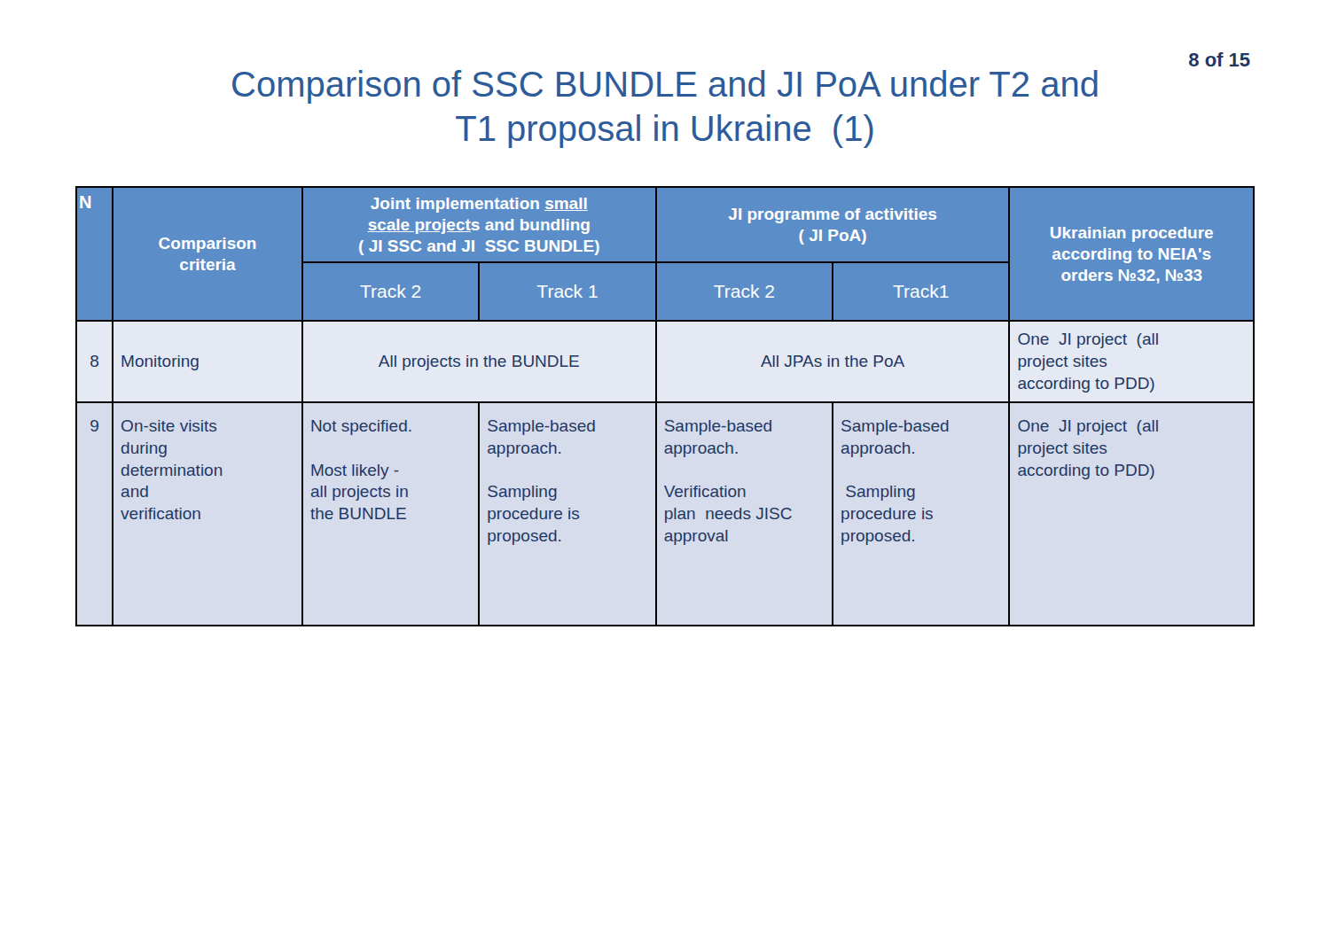8 of 15
Comparison of SSC BUNDLE and JI PoA under T2 and
T1 proposal in Ukraine (1)
| N | Comparison criteria | Joint implementation small scale project s and bundling ( JI SSC and JI SSC BUNDLE) | JI programme of activities ( JI PoA) | Ukrainian procedure according to NEIA's orders №32, №33 |
| --- | --- | --- | --- | --- |
| Track 2 | Track 1 | Track 2 | Track1 |
| 8 | Monitoring | All projects in the BUNDLE | All JPAs in the PoA | One JI project (all project sites according to PDD) |
| 9 | On-site visits during determination and verification | Not specified. Most likely - all projects in the BUNDLE | Sample-based approach. Sampling procedure is proposed. | Sample-based approach. Verification plan needs JISC approval | Sample-based approach. Sampling procedure is proposed. | One JI project (all project sites according to PDD) |